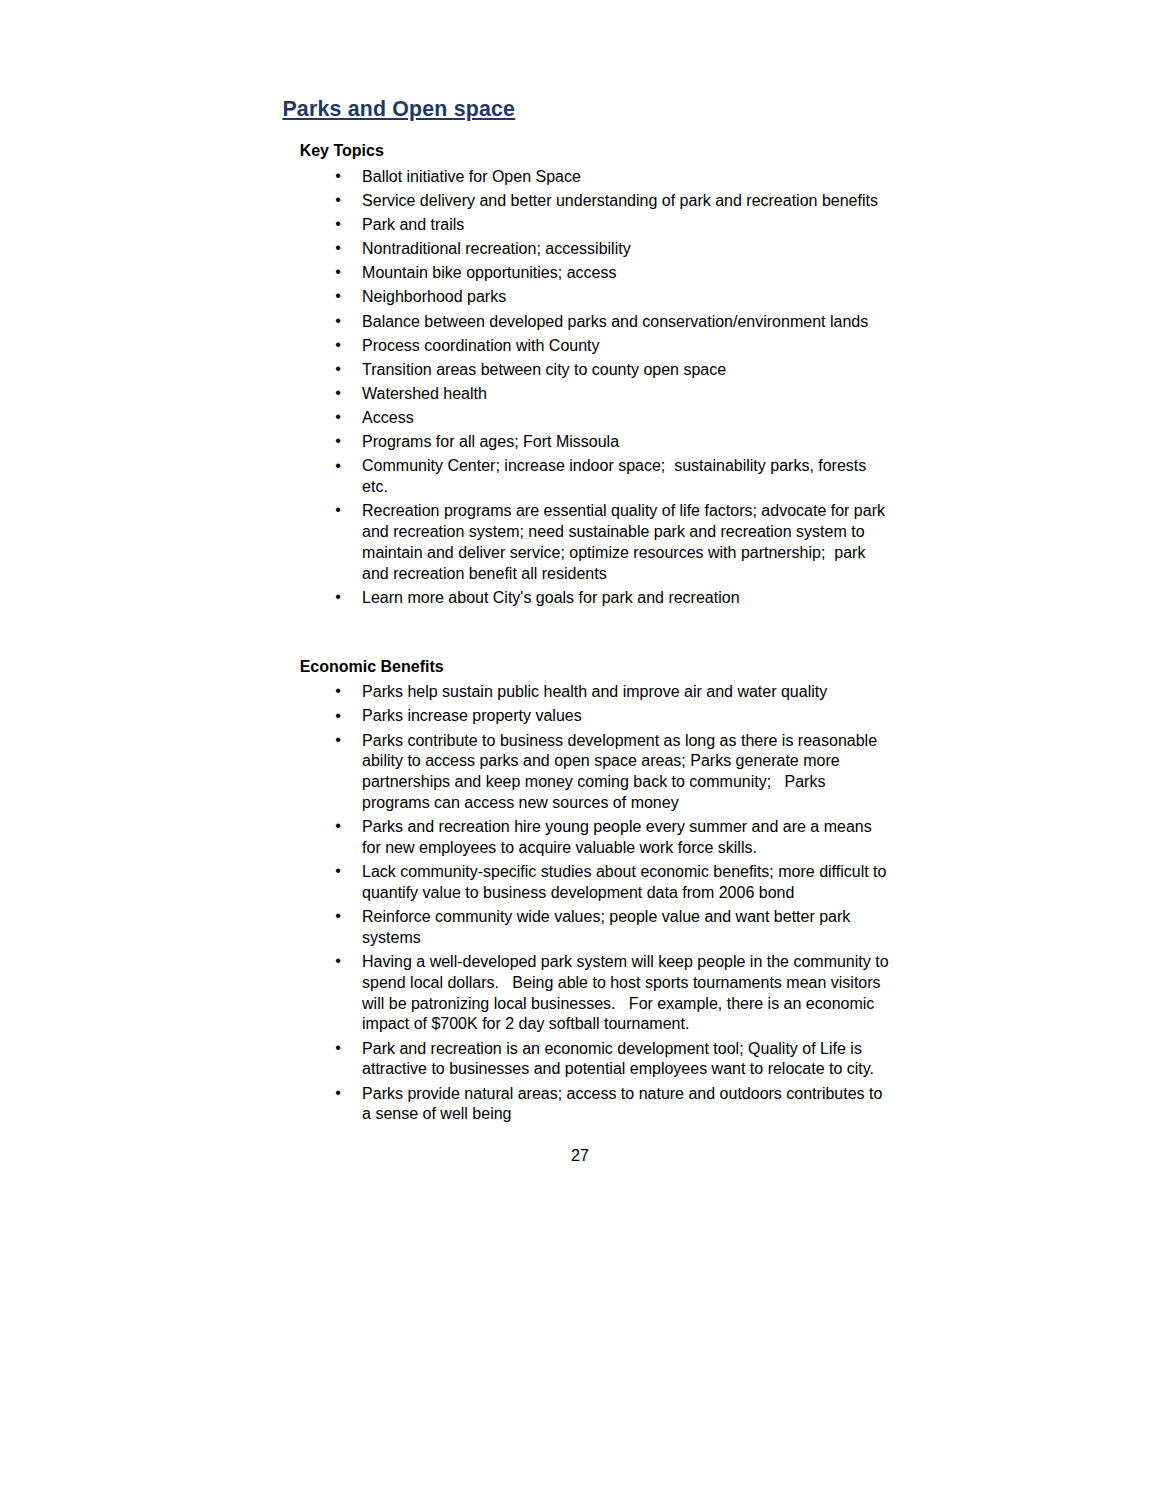Parks and Open space
Key Topics
Ballot initiative for Open Space
Service delivery and better understanding of park and recreation benefits
Park and trails
Nontraditional recreation; accessibility
Mountain bike opportunities; access
Neighborhood parks
Balance between developed parks and conservation/environment lands
Process coordination with County
Transition areas between city to county open space
Watershed health
Access
Programs for all ages; Fort Missoula
Community Center; increase indoor space; sustainability parks, forests etc.
Recreation programs are essential quality of life factors; advocate for park and recreation system; need sustainable park and recreation system to maintain and deliver service; optimize resources with partnership; park and recreation benefit all residents
Learn more about City's goals for park and recreation
Economic Benefits
Parks help sustain public health and improve air and water quality
Parks increase property values
Parks contribute to business development as long as there is reasonable ability to access parks and open space areas; Parks generate more partnerships and keep money coming back to community; Parks programs can access new sources of money
Parks and recreation hire young people every summer and are a means for new employees to acquire valuable work force skills.
Lack community-specific studies about economic benefits; more difficult to quantify value to business development data from 2006 bond
Reinforce community wide values; people value and want better park systems
Having a well-developed park system will keep people in the community to spend local dollars. Being able to host sports tournaments mean visitors will be patronizing local businesses. For example, there is an economic impact of $700K for 2 day softball tournament.
Park and recreation is an economic development tool; Quality of Life is attractive to businesses and potential employees want to relocate to city.
Parks provide natural areas; access to nature and outdoors contributes to a sense of well being
27